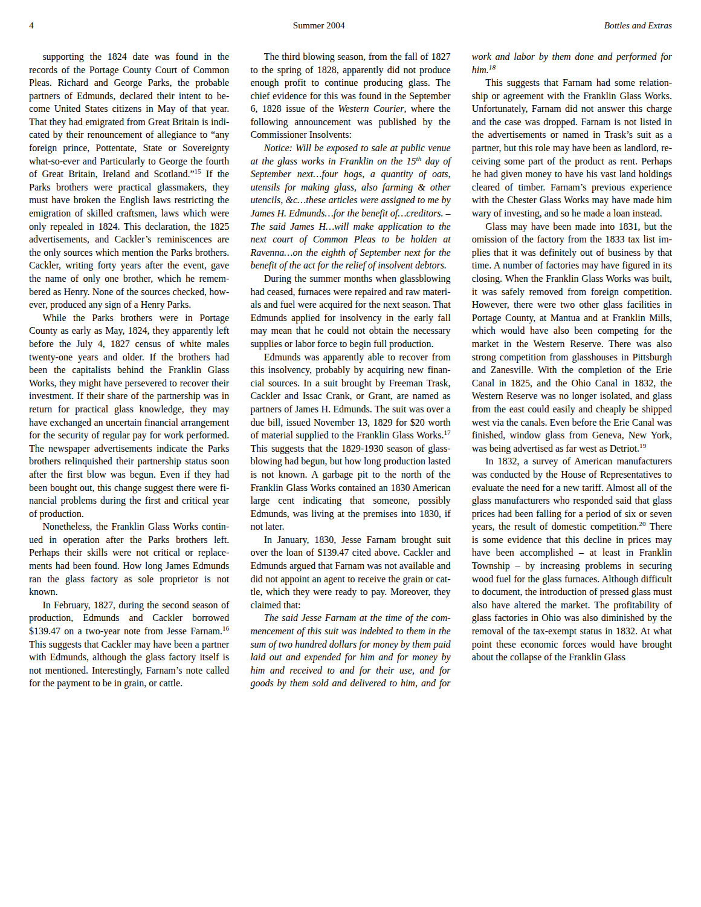4 Summer 2004 Bottles and Extras
supporting the 1824 date was found in the records of the Portage County Court of Common Pleas. Richard and George Parks, the probable partners of Edmunds, declared their intent to become United States citizens in May of that year. That they had emigrated from Great Britain is indicated by their renouncement of allegiance to “any foreign prince, Pottentate, State or Sovereignty what-so-ever and Particularly to George the fourth of Great Britain, Ireland and Scotland.”15 If the Parks brothers were practical glassmakers, they must have broken the English laws restricting the emigration of skilled craftsmen, laws which were only repealed in 1824. This declaration, the 1825 advertisements, and Cackler’s reminiscences are the only sources which mention the Parks brothers. Cackler, writing forty years after the event, gave the name of only one brother, which he remembered as Henry. None of the sources checked, however, produced any sign of a Henry Parks.
While the Parks brothers were in Portage County as early as May, 1824, they apparently left before the July 4, 1827 census of white males twenty-one years and older. If the brothers had been the capitalists behind the Franklin Glass Works, they might have persevered to recover their investment. If their share of the partnership was in return for practical glass knowledge, they may have exchanged an uncertain financial arrangement for the security of regular pay for work performed. The newspaper advertisements indicate the Parks brothers relinquished their partnership status soon after the first blow was begun. Even if they had been bought out, this change suggest there were financial problems during the first and critical year of production.
Nonetheless, the Franklin Glass Works continued in operation after the Parks brothers left. Perhaps their skills were not critical or replacements had been found. How long James Edmunds ran the glass factory as sole proprietor is not known.
In February, 1827, during the second season of production, Edmunds and Cackler borrowed $139.47 on a two-year note from Jesse Farnam.16 This suggests that Cackler may have been a partner with Edmunds, although the glass factory itself is not mentioned. Interestingly, Farnam’s note called for the payment to be in grain, or cattle.
The third blowing season, from the fall of 1827 to the spring of 1828, apparently did not produce enough profit to continue producing glass. The chief evidence for this was found in the September 6, 1828 issue of the Western Courier, where the following announcement was published by the Commissioner Insolvents:
Notice: Will be exposed to sale at public venue at the glass works in Franklin on the 15th day of September next…four hogs, a quantity of oats, utensils for making glass, also farming & other utencils, &c…these articles were assigned to me by James H. Edmunds…for the benefit of…creditors. – The said James H…will make application to the next court of Common Pleas to be holden at Ravenna…on the eighth of September next for the benefit of the act for the relief of insolvent debtors.
During the summer months when glassblowing had ceased, furnaces were repaired and raw materials and fuel were acquired for the next season. That Edmunds applied for insolvency in the early fall may mean that he could not obtain the necessary supplies or labor force to begin full production.
Edmunds was apparently able to recover from this insolvency, probably by acquiring new financial sources. In a suit brought by Freeman Trask, Cackler and Issac Crank, or Grant, are named as partners of James H. Edmunds. The suit was over a due bill, issued November 13, 1829 for $20 worth of material supplied to the Franklin Glass Works.17 This suggests that the 1829-1930 season of glassblowing had begun, but how long production lasted is not known. A garbage pit to the north of the Franklin Glass Works contained an 1830 American large cent indicating that someone, possibly Edmunds, was living at the premises into 1830, if not later.
In January, 1830, Jesse Farnam brought suit over the loan of $139.47 cited above. Cackler and Edmunds argued that Farnam was not available and did not appoint an agent to receive the grain or cattle, which they were ready to pay. Moreover, they claimed that:
The said Jesse Farnam at the time of the commencement of this suit was indebted to them in the sum of two hundred dollars for money by them paid laid out and expended for him and for money by him and received to and for their use, and for goods by them sold and delivered to him, and for work and labor by them done and performed for him.18
This suggests that Farnam had some relationship or agreement with the Franklin Glass Works. Unfortunately, Farnam did not answer this charge and the case was dropped. Farnam is not listed in the advertisements or named in Trask’s suit as a partner, but this role may have been as landlord, receiving some part of the product as rent. Perhaps he had given money to have his vast land holdings cleared of timber. Farnam’s previous experience with the Chester Glass Works may have made him wary of investing, and so he made a loan instead.
Glass may have been made into 1831, but the omission of the factory from the 1833 tax list implies that it was definitely out of business by that time. A number of factories may have figured in its closing. When the Franklin Glass Works was built, it was safely removed from foreign competition. However, there were two other glass facilities in Portage County, at Mantua and at Franklin Mills, which would have also been competing for the market in the Western Reserve. There was also strong competition from glasshouses in Pittsburgh and Zanesville. With the completion of the Erie Canal in 1825, and the Ohio Canal in 1832, the Western Reserve was no longer isolated, and glass from the east could easily and cheaply be shipped west via the canals. Even before the Erie Canal was finished, window glass from Geneva, New York, was being advertised as far west as Detriot.19
In 1832, a survey of American manufacturers was conducted by the House of Representatives to evaluate the need for a new tariff. Almost all of the glass manufacturers who responded said that glass prices had been falling for a period of six or seven years, the result of domestic competition.20 There is some evidence that this decline in prices may have been accomplished – at least in Franklin Township – by increasing problems in securing wood fuel for the glass furnaces. Although difficult to document, the introduction of pressed glass must also have altered the market. The profitability of glass factories in Ohio was also diminished by the removal of the tax-exempt status in 1832. At what point these economic forces would have brought about the collapse of the Franklin Glass